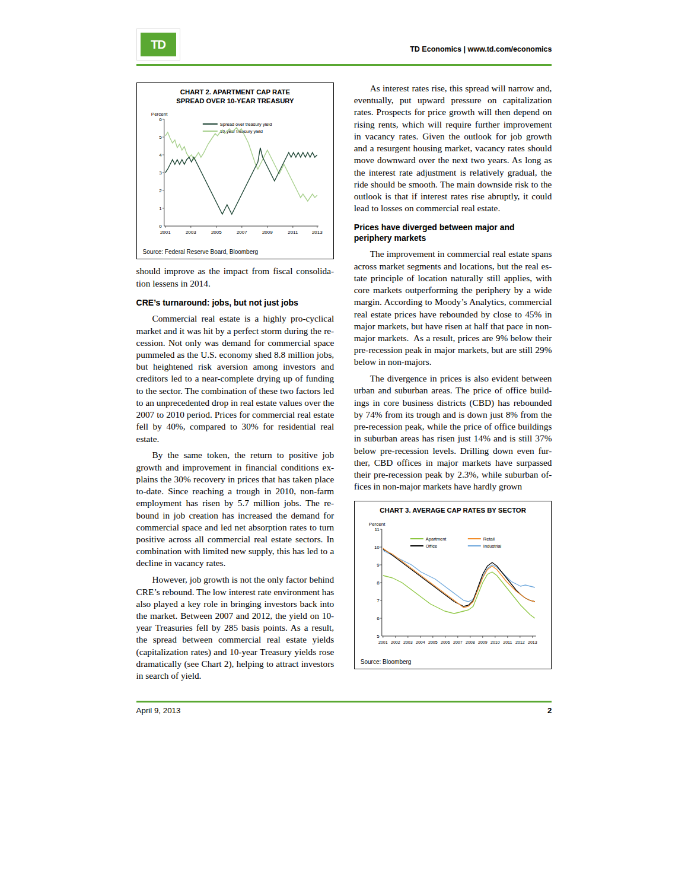TD
TD Economics | www.td.com/economics
CHART 2. APARTMENT CAP RATE
SPREAD OVER 10-YEAR TREASURY
Percent 6 5 4 3 2 1 0 2001 2003 2005 2007 2009 2011 2013 Spread over treasury yield 10-year treasury yield
Source: Federal Reserve Board, Bloomberg
should improve as the impact from fiscal consolidation lessens in 2014.
CRE’s turnaround: jobs, but not just jobs
Commercial real estate is a highly pro-cyclical market and it was hit by a perfect storm during the recession. Not only was demand for commercial space pummeled as the U.S. economy shed 8.8 million jobs, but heightened risk aversion among investors and creditors led to a near-complete drying up of funding to the sector. The combination of these two factors led to an unprecedented drop in real estate values over the 2007 to 2010 period. Prices for commercial real estate fell by 40%, compared to 30% for residential real estate.
By the same token, the return to positive job growth and improvement in financial conditions explains the 30% recovery in prices that has taken place to-date. Since reaching a trough in 2010, non-farm employment has risen by 5.7 million jobs. The rebound in job creation has increased the demand for commercial space and led net absorption rates to turn positive across all commercial real estate sectors. In combination with limited new supply, this has led to a decline in vacancy rates.
However, job growth is not the only factor behind CRE’s rebound. The low interest rate environment has also played a key role in bringing investors back into the market. Between 2007 and 2012, the yield on 10-year Treasuries fell by 285 basis points. As a result, the spread between commercial real estate yields (capitalization rates) and 10-year Treasury yields rose dramatically (see Chart 2), helping to attract investors in search of yield.
As interest rates rise, this spread will narrow and, eventually, put upward pressure on capitalization rates. Prospects for price growth will then depend on rising rents, which will require further improvement in vacancy rates. Given the outlook for job growth and a resurgent housing market, vacancy rates should move downward over the next two years. As long as the interest rate adjustment is relatively gradual, the ride should be smooth. The main downside risk to the outlook is that if interest rates rise abruptly, it could lead to losses on commercial real estate.
Prices have diverged between major and periphery markets
The improvement in commercial real estate spans across market segments and locations, but the real estate principle of location naturally still applies, with core markets outperforming the periphery by a wide margin. According to Moody’s Analytics, commercial real estate prices have rebounded by close to 45% in major markets, but have risen at half that pace in non-major markets. As a result, prices are 9% below their pre-recession peak in major markets, but are still 29% below in non-majors.
The divergence in prices is also evident between urban and suburban areas. The price of office buildings in core business districts (CBD) has rebounded by 74% from its trough and is down just 8% from the pre-recession peak, while the price of office buildings in suburban areas has risen just 14% and is still 37% below pre-recession levels. Drilling down even further, CBD offices in major markets have surpassed their pre-recession peak by 2.3%, while suburban offices in non-major markets have hardly grown
CHART 3. AVERAGE CAP RATES BY SECTOR
Percent 11 10 9 8 7 6 5 2001 2002 2003 2004 2005 2006 2007 2008 2009 2010 2011 2012 2013 Apartment Retail Office Industrial
Source: Bloomberg
April 9, 2013
2